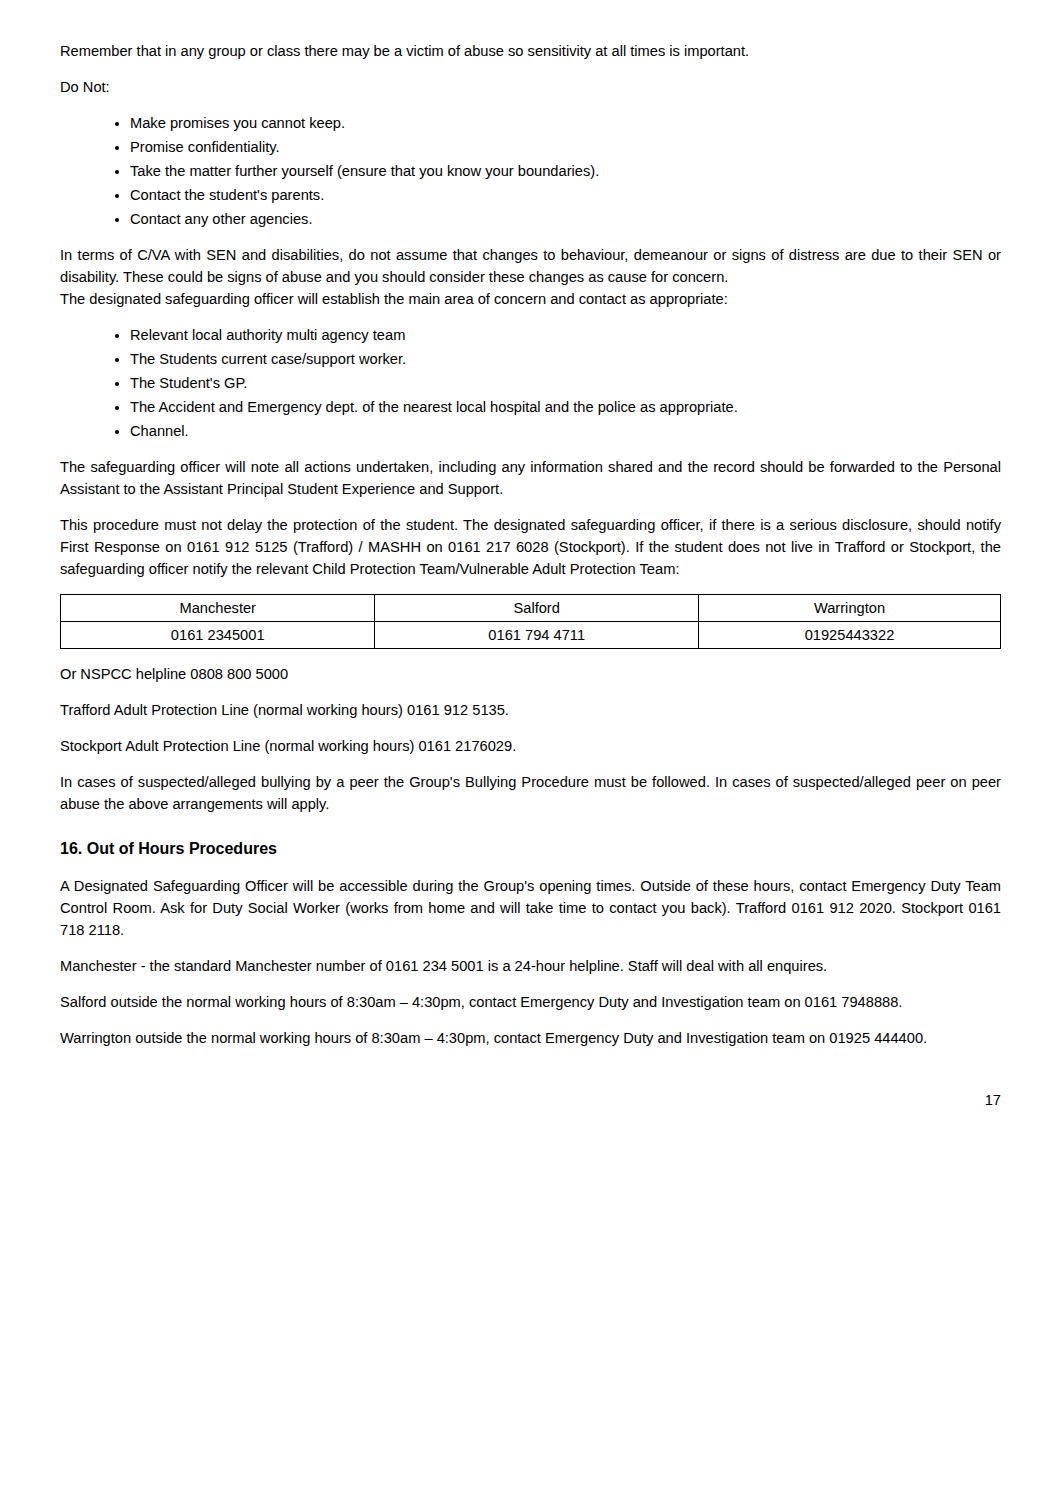Remember that in any group or class there may be a victim of abuse so sensitivity at all times is important.
Do Not:
Make promises you cannot keep.
Promise confidentiality.
Take the matter further yourself (ensure that you know your boundaries).
Contact the student's parents.
Contact any other agencies.
In terms of C/VA with SEN and disabilities, do not assume that changes to behaviour, demeanour or signs of distress are due to their SEN or disability. These could be signs of abuse and you should consider these changes as cause for concern.
The designated safeguarding officer will establish the main area of concern and contact as appropriate:
Relevant local authority multi agency team
The Students current case/support worker.
The Student's GP.
The Accident and Emergency dept. of the nearest local hospital and the police as appropriate.
Channel.
The safeguarding officer will note all actions undertaken, including any information shared and the record should be forwarded to the Personal Assistant to the Assistant Principal Student Experience and Support.
This procedure must not delay the protection of the student. The designated safeguarding officer, if there is a serious disclosure, should notify First Response on 0161 912 5125 (Trafford) / MASHH on 0161 217 6028 (Stockport). If the student does not live in Trafford or Stockport, the safeguarding officer notify the relevant Child Protection Team/Vulnerable Adult Protection Team:
| Manchester | Salford | Warrington |
| 0161 2345001 | 0161 794 4711 | 01925443322 |
Or NSPCC helpline 0808 800 5000
Trafford Adult Protection Line (normal working hours) 0161 912 5135.
Stockport Adult Protection Line (normal working hours) 0161 2176029.
In cases of suspected/alleged bullying by a peer the Group's Bullying Procedure must be followed. In cases of suspected/alleged peer on peer abuse the above arrangements will apply.
16. Out of Hours Procedures
A Designated Safeguarding Officer will be accessible during the Group's opening times. Outside of these hours, contact Emergency Duty Team Control Room. Ask for Duty Social Worker (works from home and will take time to contact you back). Trafford 0161 912 2020. Stockport 0161 718 2118.
Manchester - the standard Manchester number of 0161 234 5001 is a 24-hour helpline. Staff will deal with all enquires.
Salford outside the normal working hours of 8:30am – 4:30pm, contact Emergency Duty and Investigation team on 0161 7948888.
Warrington outside the normal working hours of 8:30am – 4:30pm, contact Emergency Duty and Investigation team on 01925 444400.
17